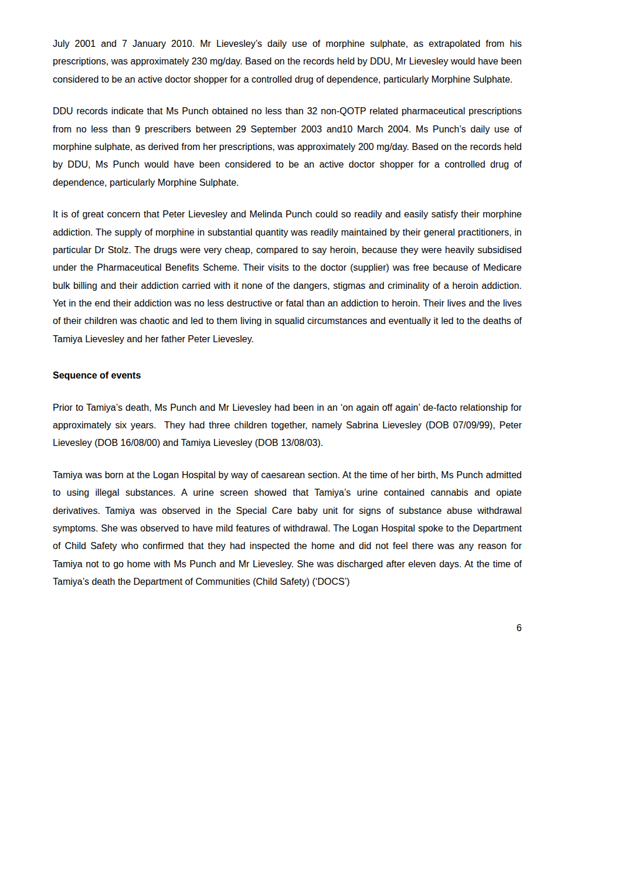July 2001 and 7 January 2010. Mr Lievesley’s daily use of morphine sulphate, as extrapolated from his prescriptions, was approximately 230 mg/day. Based on the records held by DDU, Mr Lievesley would have been considered to be an active doctor shopper for a controlled drug of dependence, particularly Morphine Sulphate.
DDU records indicate that Ms Punch obtained no less than 32 non-QOTP related pharmaceutical prescriptions from no less than 9 prescribers between 29 September 2003 and10 March 2004. Ms Punch’s daily use of morphine sulphate, as derived from her prescriptions, was approximately 200 mg/day. Based on the records held by DDU, Ms Punch would have been considered to be an active doctor shopper for a controlled drug of dependence, particularly Morphine Sulphate.
It is of great concern that Peter Lievesley and Melinda Punch could so readily and easily satisfy their morphine addiction. The supply of morphine in substantial quantity was readily maintained by their general practitioners, in particular Dr Stolz. The drugs were very cheap, compared to say heroin, because they were heavily subsidised under the Pharmaceutical Benefits Scheme. Their visits to the doctor (supplier) was free because of Medicare bulk billing and their addiction carried with it none of the dangers, stigmas and criminality of a heroin addiction. Yet in the end their addiction was no less destructive or fatal than an addiction to heroin. Their lives and the lives of their children was chaotic and led to them living in squalid circumstances and eventually it led to the deaths of Tamiya Lievesley and her father Peter Lievesley.
Sequence of events
Prior to Tamiya’s death, Ms Punch and Mr Lievesley had been in an ‘on again off again’ de-facto relationship for approximately six years. They had three children together, namely Sabrina Lievesley (DOB 07/09/99), Peter Lievesley (DOB 16/08/00) and Tamiya Lievesley (DOB 13/08/03).
Tamiya was born at the Logan Hospital by way of caesarean section. At the time of her birth, Ms Punch admitted to using illegal substances. A urine screen showed that Tamiya’s urine contained cannabis and opiate derivatives. Tamiya was observed in the Special Care baby unit for signs of substance abuse withdrawal symptoms. She was observed to have mild features of withdrawal. The Logan Hospital spoke to the Department of Child Safety who confirmed that they had inspected the home and did not feel there was any reason for Tamiya not to go home with Ms Punch and Mr Lievesley. She was discharged after eleven days. At the time of Tamiya’s death the Department of Communities (Child Safety) (‘DOCS’)
6